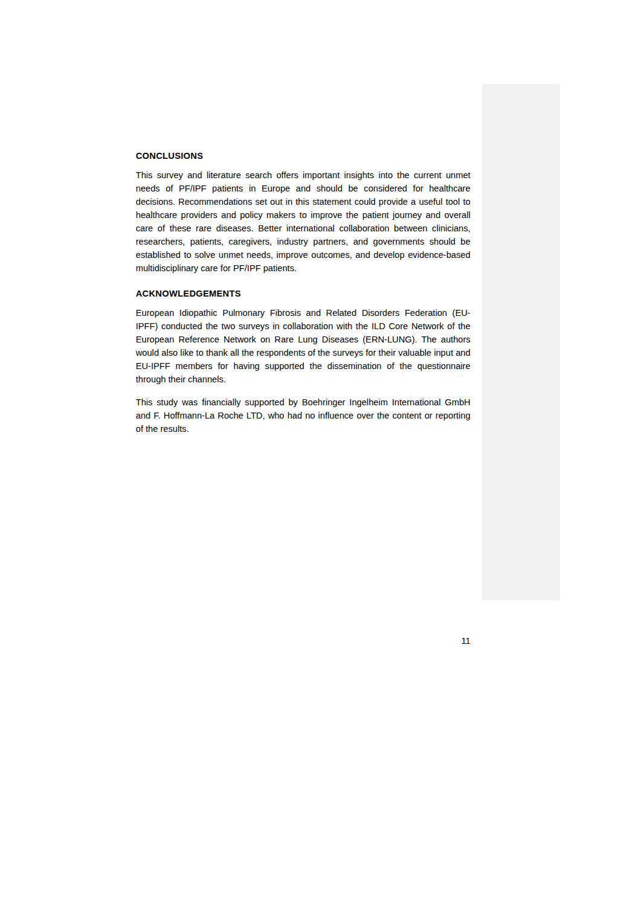CONCLUSIONS
This survey and literature search offers important insights into the current unmet needs of PF/IPF patients in Europe and should be considered for healthcare decisions. Recommendations set out in this statement could provide a useful tool to healthcare providers and policy makers to improve the patient journey and overall care of these rare diseases. Better international collaboration between clinicians, researchers, patients, caregivers, industry partners, and governments should be established to solve unmet needs, improve outcomes, and develop evidence-based multidisciplinary care for PF/IPF patients.
ACKNOWLEDGEMENTS
European Idiopathic Pulmonary Fibrosis and Related Disorders Federation (EU-IPFF) conducted the two surveys in collaboration with the ILD Core Network of the European Reference Network on Rare Lung Diseases (ERN-LUNG). The authors would also like to thank all the respondents of the surveys for their valuable input and EU-IPFF members for having supported the dissemination of the questionnaire through their channels.
This study was financially supported by Boehringer Ingelheim International GmbH and F. Hoffmann-La Roche LTD, who had no influence over the content or reporting of the results.
11